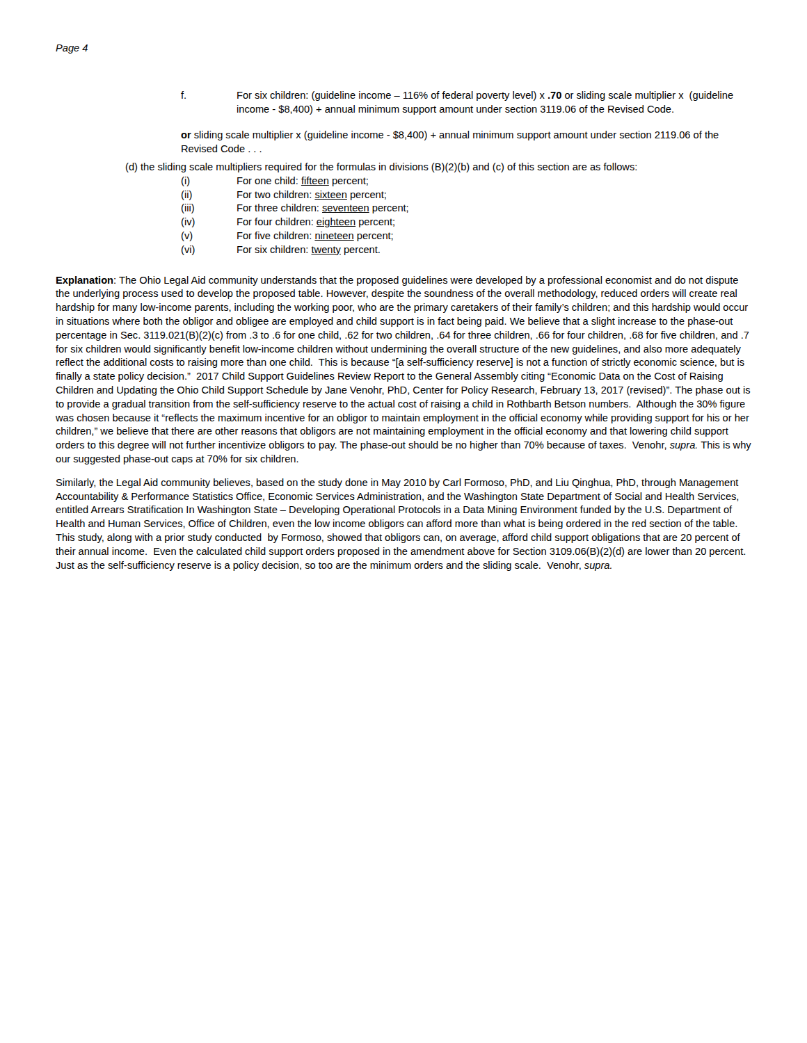Page 4
f.
For six children: (guideline income – 116% of federal poverty level) x .70 or sliding scale multiplier x (guideline income - $8,400) + annual minimum support amount under section 3119.06 of the Revised Code.
or sliding scale multiplier x (guideline income - $8,400) + annual minimum support amount under section 2119.06 of the Revised Code . . .
(d) the sliding scale multipliers required for the formulas in divisions (B)(2)(b) and (c) of this section are as follows:
(i)
For one child: fifteen percent;
(ii)
For two children: sixteen percent;
(iii)
For three children: seventeen percent;
(iv)
For four children: eighteen percent;
(v)
For five children: nineteen percent;
(vi)
For six children: twenty percent.
Explanation: The Ohio Legal Aid community understands that the proposed guidelines were developed by a professional economist and do not dispute the underlying process used to develop the proposed table. However, despite the soundness of the overall methodology, reduced orders will create real hardship for many low-income parents, including the working poor, who are the primary caretakers of their family’s children; and this hardship would occur in situations where both the obligor and obligee are employed and child support is in fact being paid. We believe that a slight increase to the phase-out percentage in Sec. 3119.021(B)(2)(c) from .3 to .6 for one child, .62 for two children, .64 for three children, .66 for four children, .68 for five children, and .7 for six children would significantly benefit low-income children without undermining the overall structure of the new guidelines, and also more adequately reflect the additional costs to raising more than one child. This is because “[a self-sufficiency reserve] is not a function of strictly economic science, but is finally a state policy decision.” 2017 Child Support Guidelines Review Report to the General Assembly citing “Economic Data on the Cost of Raising Children and Updating the Ohio Child Support Schedule by Jane Venohr, PhD, Center for Policy Research, February 13, 2017 (revised)”. The phase out is to provide a gradual transition from the self-sufficiency reserve to the actual cost of raising a child in Rothbarth Betson numbers. Although the 30% figure was chosen because it “reflects the maximum incentive for an obligor to maintain employment in the official economy while providing support for his or her children,” we believe that there are other reasons that obligors are not maintaining employment in the official economy and that lowering child support orders to this degree will not further incentivize obligors to pay. The phase-out should be no higher than 70% because of taxes. Venohr, supra. This is why our suggested phase-out caps at 70% for six children.
Similarly, the Legal Aid community believes, based on the study done in May 2010 by Carl Formoso, PhD, and Liu Qinghua, PhD, through Management Accountability & Performance Statistics Office, Economic Services Administration, and the Washington State Department of Social and Health Services, entitled Arrears Stratification In Washington State – Developing Operational Protocols in a Data Mining Environment funded by the U.S. Department of Health and Human Services, Office of Children, even the low income obligors can afford more than what is being ordered in the red section of the table. This study, along with a prior study conducted by Formoso, showed that obligors can, on average, afford child support obligations that are 20 percent of their annual income. Even the calculated child support orders proposed in the amendment above for Section 3109.06(B)(2)(d) are lower than 20 percent. Just as the self-sufficiency reserve is a policy decision, so too are the minimum orders and the sliding scale. Venohr, supra.